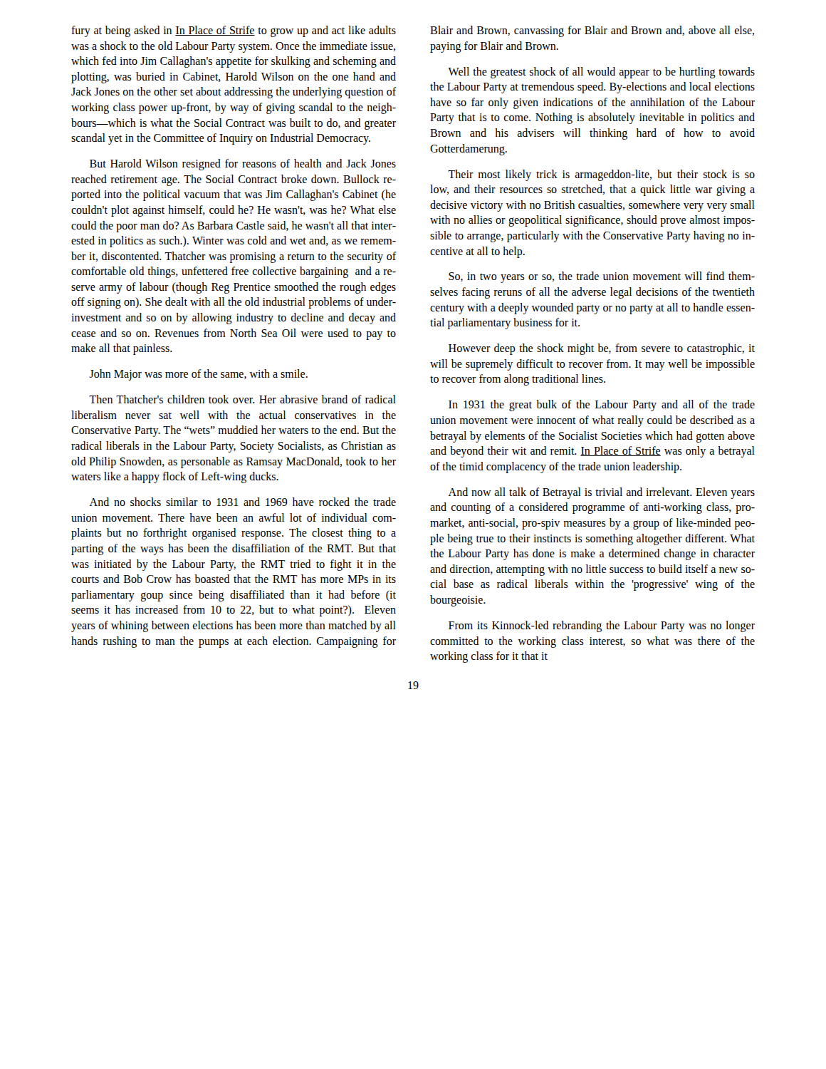fury at being asked in In Place of Strife to grow up and act like adults was a shock to the old Labour Party system. Once the immediate issue, which fed into Jim Callaghan's appetite for skulking and scheming and plotting, was buried in Cabinet, Harold Wilson on the one hand and Jack Jones on the other set about addressing the underlying question of working class power up-front, by way of giving scandal to the neighbours—which is what the Social Contract was built to do, and greater scandal yet in the Committee of Inquiry on Industrial Democracy.
But Harold Wilson resigned for reasons of health and Jack Jones reached retirement age. The Social Contract broke down. Bullock reported into the political vacuum that was Jim Callaghan's Cabinet (he couldn't plot against himself, could he? He wasn't, was he? What else could the poor man do? As Barbara Castle said, he wasn't all that interested in politics as such.). Winter was cold and wet and, as we remember it, discontented. Thatcher was promising a return to the security of comfortable old things, unfettered free collective bargaining and a reserve army of labour (though Reg Prentice smoothed the rough edges off signing on). She dealt with all the old industrial problems of under-investment and so on by allowing industry to decline and decay and cease and so on. Revenues from North Sea Oil were used to pay to make all that painless.
John Major was more of the same, with a smile.
Then Thatcher's children took over. Her abrasive brand of radical liberalism never sat well with the actual conservatives in the Conservative Party. The “wets” muddied her waters to the end. But the radical liberals in the Labour Party, Society Socialists, as Christian as old Philip Snowden, as personable as Ramsay MacDonald, took to her waters like a happy flock of Left-wing ducks.
And no shocks similar to 1931 and 1969 have rocked the trade union movement. There have been an awful lot of individual complaints but no forthright organised response. The closest thing to a parting of the ways has been the disaffiliation of the RMT. But that was initiated by the Labour Party, the RMT tried to fight it in the courts and Bob Crow has boasted that the RMT has more MPs in its parliamentary goup since being disaffiliated than it had before (it seems it has increased from 10 to 22, but to what point?). Eleven years of whining between elections has been more than matched by all hands rushing to man the pumps at each election. Campaigning for Blair and Brown, canvassing for Blair and Brown and, above all else, paying for Blair and Brown.
Well the greatest shock of all would appear to be hurtling towards the Labour Party at tremendous speed. By-elections and local elections have so far only given indications of the annihilation of the Labour Party that is to come. Nothing is absolutely inevitable in politics and Brown and his advisers will thinking hard of how to avoid Gotterdamerung.
Their most likely trick is armageddon-lite, but their stock is so low, and their resources so stretched, that a quick little war giving a decisive victory with no British casualties, somewhere very very small with no allies or geopolitical significance, should prove almost impossible to arrange, particularly with the Conservative Party having no incentive at all to help.
So, in two years or so, the trade union movement will find themselves facing reruns of all the adverse legal decisions of the twentieth century with a deeply wounded party or no party at all to handle essential parliamentary business for it.
However deep the shock might be, from severe to catastrophic, it will be supremely difficult to recover from. It may well be impossible to recover from along traditional lines.
In 1931 the great bulk of the Labour Party and all of the trade union movement were innocent of what really could be described as a betrayal by elements of the Socialist Societies which had gotten above and beyond their wit and remit. In Place of Strife was only a betrayal of the timid complacency of the trade union leadership.
And now all talk of Betrayal is trivial and irrelevant. Eleven years and counting of a considered programme of anti-working class, pro-market, anti-social, pro-spiv measures by a group of like-minded people being true to their instincts is something altogether different. What the Labour Party has done is make a determined change in character and direction, attempting with no little success to build itself a new social base as radical liberals within the 'progressive' wing of the bourgeoisie.
From its Kinnock-led rebranding the Labour Party was no longer committed to the working class interest, so what was there of the working class for it that it
19